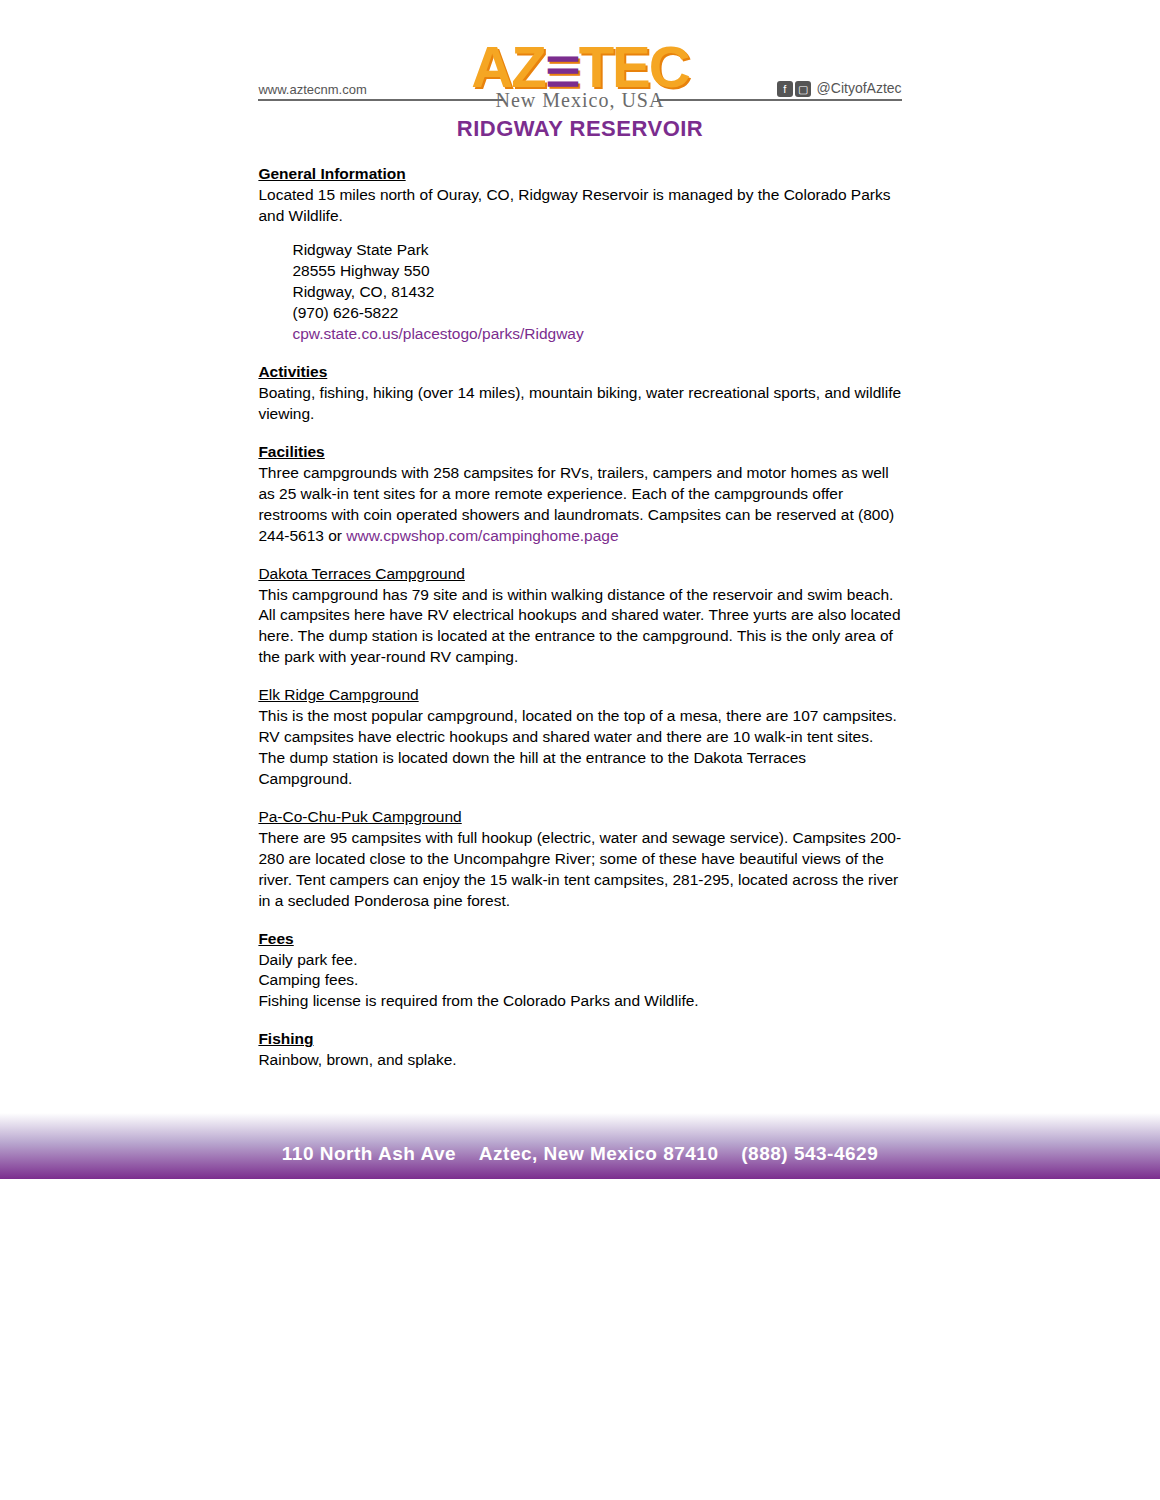www.aztecnm.com
AZ☰TEC
New Mexico, USA
f▢ @CityofAztec
RIDGWAY RESERVOIR
General Information
Located 15 miles north of Ouray, CO, Ridgway Reservoir is managed by the Colorado Parks and Wildlife.
Ridgway State Park
28555 Highway 550
Ridgway, CO, 81432
(970) 626-5822
cpw.state.co.us/placestogo/parks/Ridgway
Activities
Boating, fishing, hiking (over 14 miles), mountain biking, water recreational sports, and wildlife viewing.
Facilities
Three campgrounds with 258 campsites for RVs, trailers, campers and motor homes as well as 25 walk-in tent sites for a more remote experience. Each of the campgrounds offer restrooms with coin operated showers and laundromats. Campsites can be reserved at (800) 244-5613 or www.cpwshop.com/campinghome.page
Dakota Terraces Campground
This campground has 79 site and is within walking distance of the reservoir and swim beach. All campsites here have RV electrical hookups and shared water. Three yurts are also located here. The dump station is located at the entrance to the campground. This is the only area of the park with year-round RV camping.
Elk Ridge Campground
This is the most popular campground, located on the top of a mesa, there are 107 campsites. RV campsites have electric hookups and shared water and there are 10 walk-in tent sites. The dump station is located down the hill at the entrance to the Dakota Terraces Campground.
Pa-Co-Chu-Puk Campground
There are 95 campsites with full hookup (electric, water and sewage service). Campsites 200-280 are located close to the Uncompahgre River; some of these have beautiful views of the river. Tent campers can enjoy the 15 walk-in tent campsites, 281-295, located across the river in a secluded Ponderosa pine forest.
Fees
Daily park fee.
Camping fees.
Fishing license is required from the Colorado Parks and Wildlife.
Fishing
Rainbow, brown, and splake.
110 North Ash Ave Aztec, New Mexico 87410(888) 543-4629